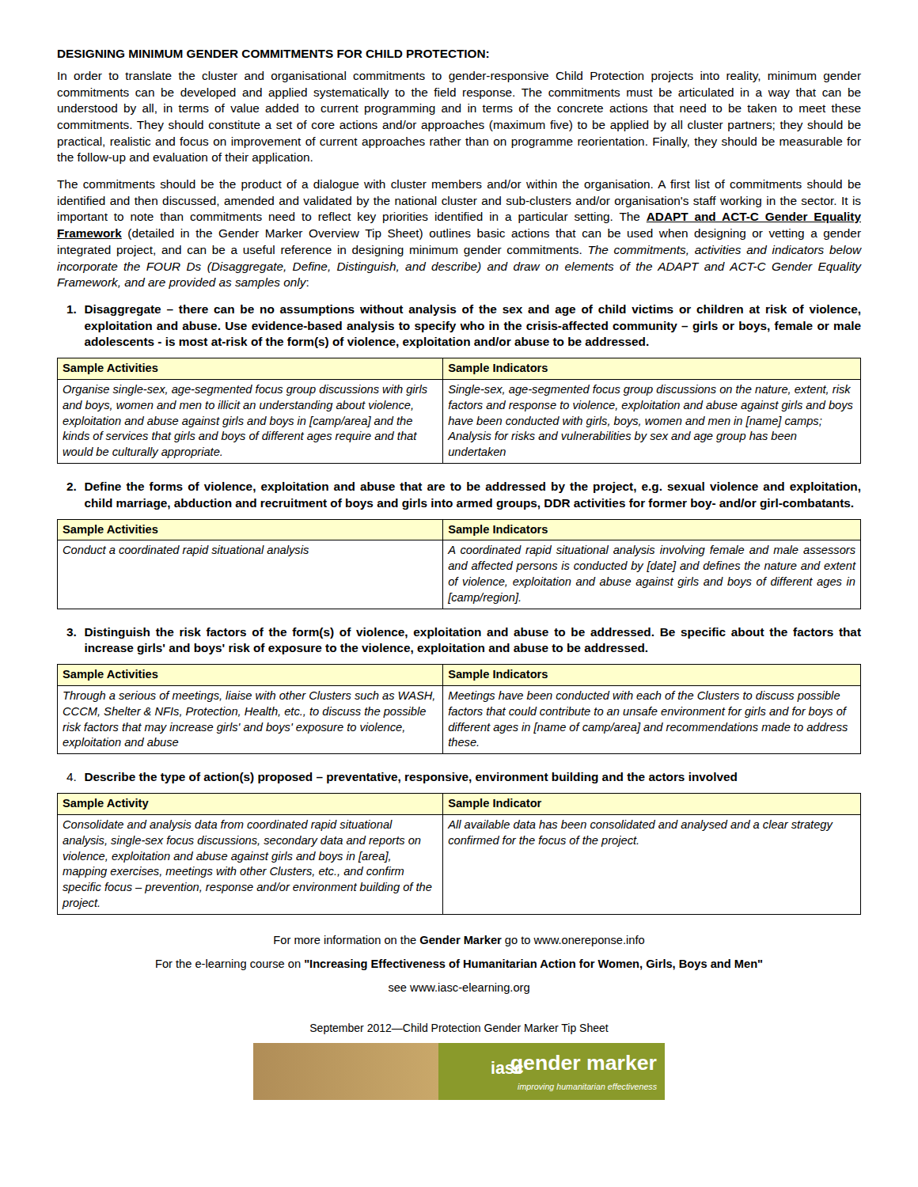Designing Minimum Gender Commitments for Child Protection:
In order to translate the cluster and organisational commitments to gender-responsive Child Protection projects into reality, minimum gender commitments can be developed and applied systematically to the field response. The commitments must be articulated in a way that can be understood by all, in terms of value added to current programming and in terms of the concrete actions that need to be taken to meet these commitments. They should constitute a set of core actions and/or approaches (maximum five) to be applied by all cluster partners; they should be practical, realistic and focus on improvement of current approaches rather than on programme reorientation. Finally, they should be measurable for the follow-up and evaluation of their application.
The commitments should be the product of a dialogue with cluster members and/or within the organisation. A first list of commitments should be identified and then discussed, amended and validated by the national cluster and sub-clusters and/or organisation's staff working in the sector. It is important to note than commitments need to reflect key priorities identified in a particular setting. The ADAPT and ACT-C Gender Equality Framework (detailed in the Gender Marker Overview Tip Sheet) outlines basic actions that can be used when designing or vetting a gender integrated project, and can be a useful reference in designing minimum gender commitments. The commitments, activities and indicators below incorporate the FOUR Ds (Disaggregate, Define, Distinguish, and describe) and draw on elements of the ADAPT and ACT-C Gender Equality Framework, and are provided as samples only:
Disaggregate – there can be no assumptions without analysis of the sex and age of child victims or children at risk of violence, exploitation and abuse. Use evidence-based analysis to specify who in the crisis-affected community – girls or boys, female or male adolescents - is most at-risk of the form(s) of violence, exploitation and/or abuse to be addressed.
| Sample Activities | Sample Indicators |
| --- | --- |
| Organise single-sex, age-segmented focus group discussions with girls and boys, women and men to illicit an understanding about violence, exploitation and abuse against girls and boys in [camp/area] and the kinds of services that girls and boys of different ages require and that would be culturally appropriate. | Single-sex, age-segmented focus group discussions on the nature, extent, risk factors and response to violence, exploitation and abuse against girls and boys have been conducted with girls, boys, women and men in [name] camps; Analysis for risks and vulnerabilities by sex and age group has been undertaken |
Define the forms of violence, exploitation and abuse that are to be addressed by the project, e.g. sexual violence and exploitation, child marriage, abduction and recruitment of boys and girls into armed groups, DDR activities for former boy- and/or girl-combatants.
| Sample Activities | Sample Indicators |
| --- | --- |
| Conduct a coordinated rapid situational analysis | A coordinated rapid situational analysis involving female and male assessors and affected persons is conducted by [date] and defines the nature and extent of violence, exploitation and abuse against girls and boys of different ages in [camp/region]. |
Distinguish the risk factors of the form(s) of violence, exploitation and abuse to be addressed. Be specific about the factors that increase girls' and boys' risk of exposure to the violence, exploitation and abuse to be addressed.
| Sample Activities | Sample Indicators |
| --- | --- |
| Through a serious of meetings, liaise with other Clusters such as WASH, CCCM, Shelter & NFIs, Protection, Health, etc., to discuss the possible risk factors that may increase girls' and boys' exposure to violence, exploitation and abuse | Meetings have been conducted with each of the Clusters to discuss possible factors that could contribute to an unsafe environment for girls and for boys of different ages in [name of camp/area] and recommendations made to address these. |
Describe the type of action(s) proposed – preventative, responsive, environment building and the actors involved
| Sample Activity | Sample Indicator |
| --- | --- |
| Consolidate and analysis data from coordinated rapid situational analysis, single-sex focus discussions, secondary data and reports on violence, exploitation and abuse against girls and boys in [area], mapping exercises, meetings with other Clusters, etc., and confirm specific focus – prevention, response and/or environment building of the project. | All available data has been consolidated and analysed and a clear strategy confirmed for the focus of the project. |
For more information on the Gender Marker go to www.onereponse.info
For the e-learning course on "Increasing Effectiveness of Humanitarian Action for Women, Girls, Boys and Men"
see www.iasc-elearning.org
September 2012—Child Protection Gender Marker Tip Sheet
iasc
gender marker
improving humanitarian effectiveness